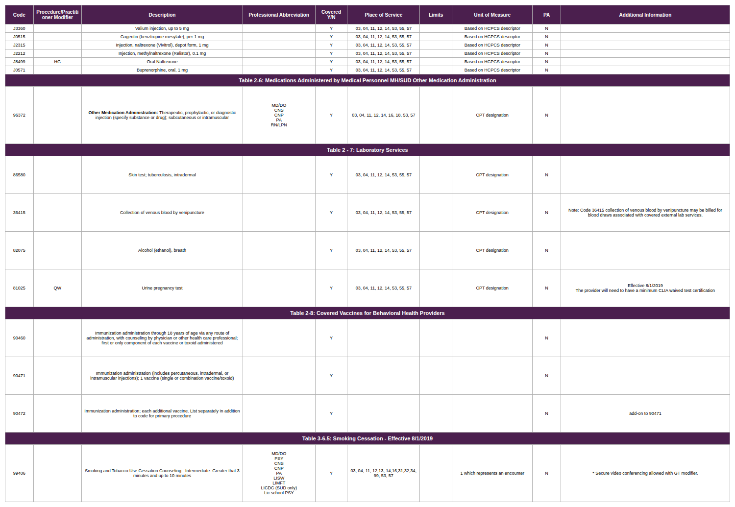| Code | Procedure/Practitioner Modifier | Description | Professional Abbreviation | Covered Y/N | Place of Service | Limits | Unit of Measure | PA | Additional Information |
| --- | --- | --- | --- | --- | --- | --- | --- | --- | --- |
| J3360 | | Valium injection, up to 5 mg | | Y | 03, 04, 11, 12, 14, 53, 55, 57 | | Based on HCPCS descriptor | N | |
| J0515 | | Cogentin (benztropine mesylate), per 1 mg | | Y | 03, 04, 11, 12, 14, 53, 55, 57 | | Based on HCPCS descriptor | N | |
| J2315 | | Injection, naltrexone (Vivitrol), depot form, 1 mg | | Y | 03, 04, 11, 12, 14, 53, 55, 57 | | Based on HCPCS descriptor | N | |
| J2212 | | Injection, methylnaltrexone (Relistor), 0.1 mg | | Y | 03, 04, 11, 12, 14, 53, 55, 57 | | Based on HCPCS descriptor | N | |
| J8499 | HG | Oral Naltrexone | | Y | 03, 04, 11, 12, 14, 53, 55, 57 | | Based on HCPCS descriptor | N | |
| J0571 | | Buprenorphine, oral, 1 mg | | Y | 03, 04, 11, 12, 14, 53, 55, 57 | | Based on HCPCS descriptor | N | |
| Table 2-6: Medications Administered by Medical Personnel MH/SUD Other Medication Administration |
| 96372 | | Other Medication Administration: Therapeutic, prophylactic, or diagnostic injection (specify substance or drug); subcutaneous or intramuscular | MD/DO CNS CNP PA RN/LPN | Y | 03, 04, 11, 12, 14, 16, 18, 53, 57 | | CPT designation | N | |
| Table 2 - 7: Laboratory Services |
| 86580 | | Skin test; tuberculosis, intradermal | | Y | 03, 04, 11, 12, 14, 53, 55, 57 | | CPT designation | N | |
| 36415 | | Collection of venous blood by venipuncture | | Y | 03, 04, 11, 12, 14, 53, 55, 57 | | CPT designation | N | Note: Code 36415 collection of venous blood by venipuncture may be billed for blood draws associated with covered external lab services. |
| 82075 | | Alcohol (ethanol), breath | | Y | 03, 04, 11, 12, 14, 53, 55, 57 | | CPT designation | N | |
| 81025 | QW | Urine pregnancy test | | Y | 03, 04, 11, 12, 14, 53, 55, 57 | | CPT designation | N | Effective 8/1/2019 The provider will need to have a minimum CLIA waived test certification |
| Table 2-8: Covered Vaccines for Behavioral Health Providers |
| 90460 | | Immunization administration through 18 years of age via any route of administration, with counseling by physician or other health care professional; first or only component of each vaccine or toxoid administered | | Y | | | | N | |
| 90471 | | Immunization administration (includes percutaneous, intradermal, or intramuscular injections); 1 vaccine (single or combination vaccine/toxoid) | | Y | | | | N | |
| 90472 | | Immunization administration; each additional vaccine. List separately in addition to code for primary procedure | | Y | | | | N | add-on to 90471 |
| Table 3-6.5: Smoking Cessation - Effective 8/1/2019 |
| 99406 | | Smoking and Tobacco Use Cessation Counseling - Intermediate: Greater that 3 minutes and up to 10 minutes | MD/DO PSY CNS CNP PA LISW LIMFT LICDC (SUD only) Lic school PSY | Y | 03, 04, 11, 12,13, 14,16,31,32,34, 99, 53, 57 | | 1 which represents an encounter | N | * Secure video conferencing allowed with GT modifier. |